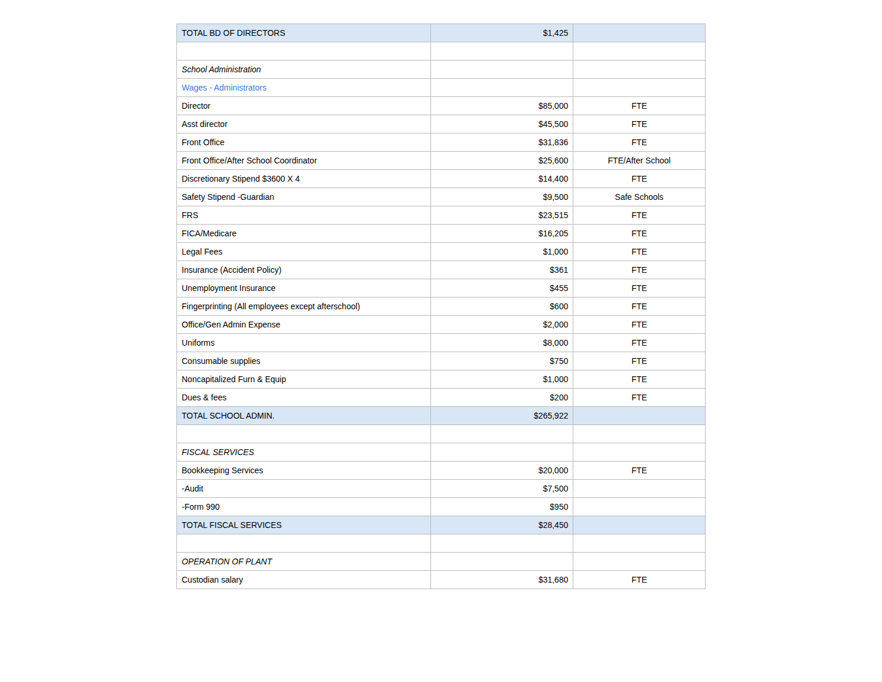| TOTAL BD OF DIRECTORS | $1,425 | |
| School Administration | | |
| Wages - Administrators | | |
| Director | $85,000 | FTE |
| Asst director | $45,500 | FTE |
| Front Office | $31,836 | FTE |
| Front Office/After School Coordinator | $25,600 | FTE/After School |
| Discretionary Stipend $3600 X 4 | $14,400 | FTE |
| Safety Stipend -Guardian | $9,500 | Safe Schools |
| FRS | $23,515 | FTE |
| FICA/Medicare | $16,205 | FTE |
| Legal Fees | $1,000 | FTE |
| Insurance (Accident Policy) | $361 | FTE |
| Unemployment Insurance | $455 | FTE |
| Fingerprinting (All employees except afterschool) | $600 | FTE |
| Office/Gen Admin Expense | $2,000 | FTE |
| Uniforms | $8,000 | FTE |
| Consumable supplies | $750 | FTE |
| Noncapitalized Furn & Equip | $1,000 | FTE |
| Dues & fees | $200 | FTE |
| TOTAL SCHOOL ADMIN. | $265,922 | |
| FISCAL SERVICES | | |
| Bookkeeping Services | $20,000 | FTE |
| -Audit | $7,500 | |
| -Form 990 | $950 | |
| TOTAL FISCAL SERVICES | $28,450 | |
| OPERATION OF PLANT | | |
| Custodian salary | $31,680 | FTE |